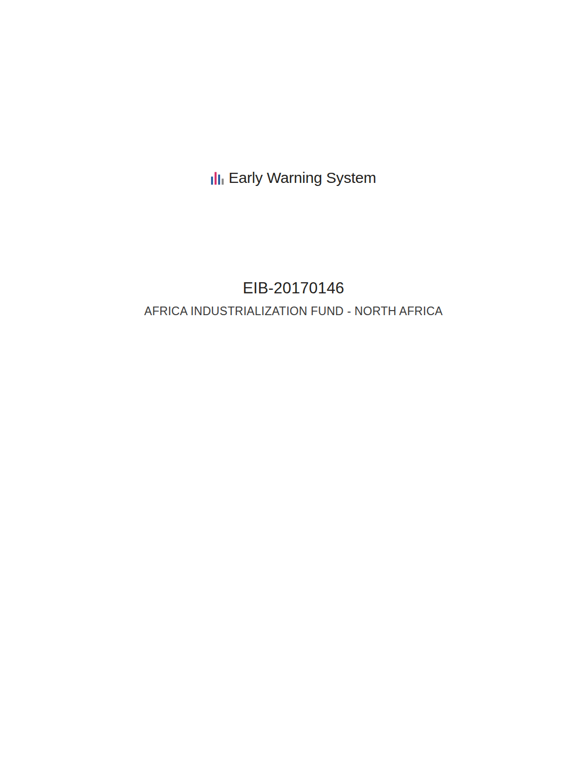Early Warning System
EIB-20170146
Africa Industrialization Fund - North Africa